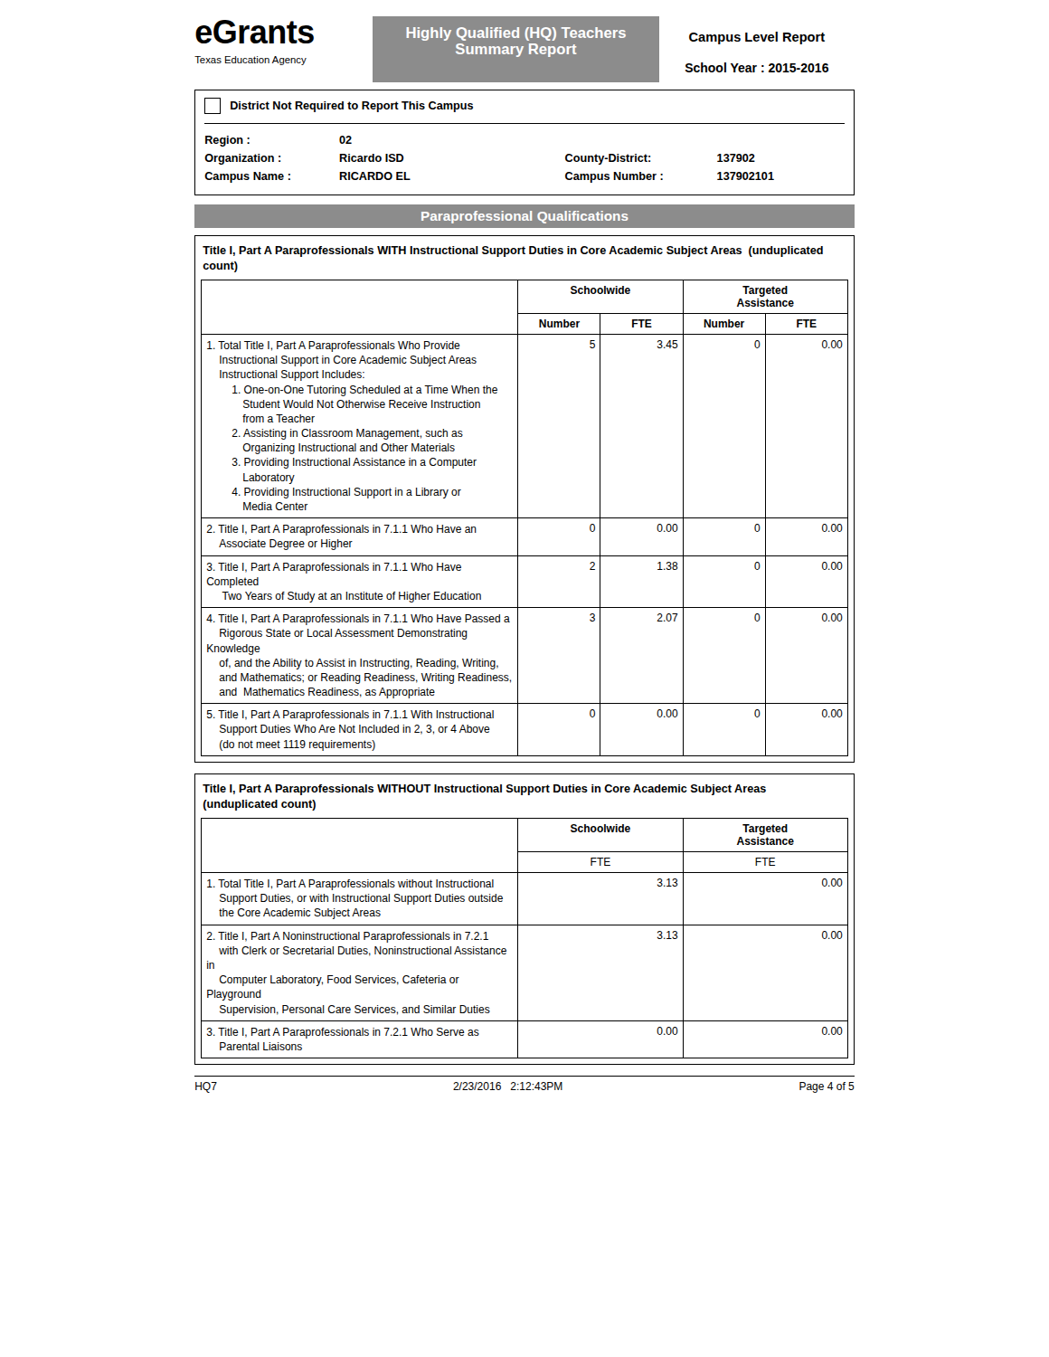eGrants
Texas Education Agency
Highly Qualified (HQ) Teachers Summary Report
Campus Level Report
School Year : 2015-2016
District Not Required to Report This Campus
| Region : | 02 | | |
| Organization : | Ricardo ISD | County-District: | 137902 |
| Campus Name : | RICARDO EL | Campus Number : | 137902101 |
Paraprofessional Qualifications
Title I, Part A Paraprofessionals WITH Instructional Support Duties in Core Academic Subject Areas (unduplicated count)
| | Schoolwide | Targeted Assistance |
| Number | FTE | Number | FTE |
| 1. Total Title I, Part A Paraprofessionals Who Provide Instructional Support in Core Academic Subject Areas Instructional Support Includes: 1. One-on-One Tutoring Scheduled at a Time When the Student Would Not Otherwise Receive Instruction from a Teacher 2. Assisting in Classroom Management, such as Organizing Instructional and Other Materials 3. Providing Instructional Assistance in a Computer Laboratory 4. Providing Instructional Support in a Library or Media Center | 5 | 3.45 | 0 | 0.00 |
| 2. Title I, Part A Paraprofessionals in 7.1.1 Who Have an Associate Degree or Higher | 0 | 0.00 | 0 | 0.00 |
| 3. Title I, Part A Paraprofessionals in 7.1.1 Who Have Completed Two Years of Study at an Institute of Higher Education | 2 | 1.38 | 0 | 0.00 |
| 4. Title I, Part A Paraprofessionals in 7.1.1 Who Have Passed a Rigorous State or Local Assessment Demonstrating Knowledge of, and the Ability to Assist in Instructing, Reading, Writing, and Mathematics; or Reading Readiness, Writing Readiness, and Mathematics Readiness, as Appropriate | 3 | 2.07 | 0 | 0.00 |
| 5. Title I, Part A Paraprofessionals in 7.1.1 With Instructional Support Duties Who Are Not Included in 2, 3, or 4 Above (do not meet 1119 requirements) | 0 | 0.00 | 0 | 0.00 |
Title I, Part A Paraprofessionals WITHOUT Instructional Support Duties in Core Academic Subject Areas (unduplicated count)
| | Schoolwide | Targeted Assistance |
| FTE | FTE |
| 1. Total Title I, Part A Paraprofessionals without Instructional Support Duties, or with Instructional Support Duties outside the Core Academic Subject Areas | 3.13 | 0.00 |
| 2. Title I, Part A Noninstructional Paraprofessionals in 7.2.1 with Clerk or Secretarial Duties, Noninstructional Assistance in Computer Laboratory, Food Services, Cafeteria or Playground Supervision, Personal Care Services, and Similar Duties | 3.13 | 0.00 |
| 3. Title I, Part A Paraprofessionals in 7.2.1 Who Serve as Parental Liaisons | 0.00 | 0.00 |
HQ7
2/23/2016 2:12:43PM
Page 4 of 5